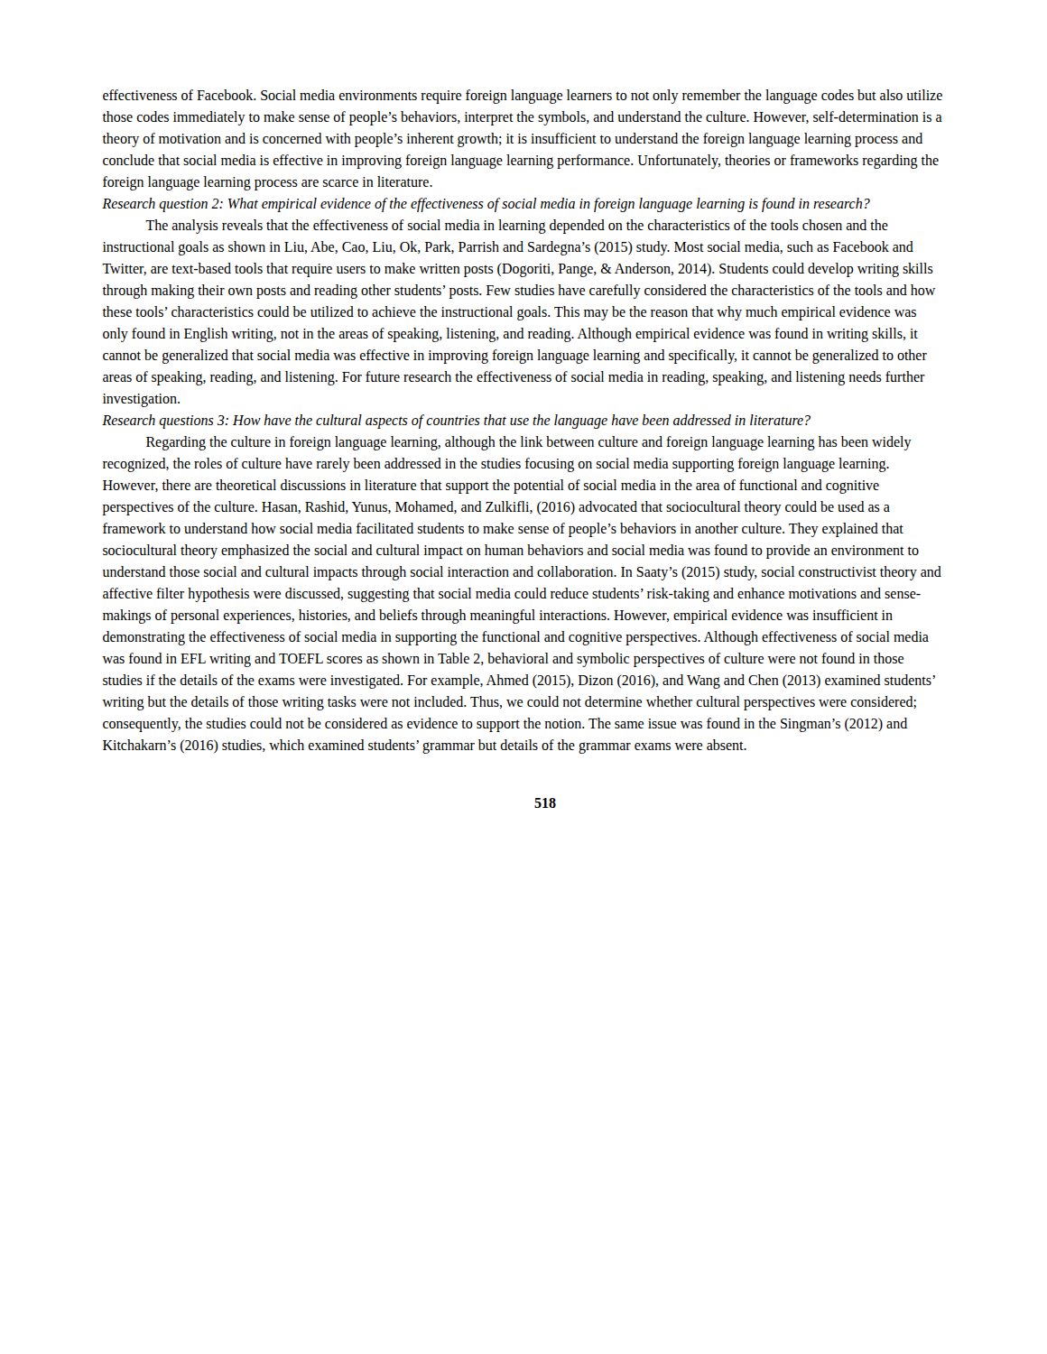effectiveness of Facebook. Social media environments require foreign language learners to not only remember the language codes but also utilize those codes immediately to make sense of people’s behaviors, interpret the symbols, and understand the culture. However, self-determination is a theory of motivation and is concerned with people’s inherent growth; it is insufficient to understand the foreign language learning process and conclude that social media is effective in improving foreign language learning performance. Unfortunately, theories or frameworks regarding the foreign language learning process are scarce in literature.
Research question 2: What empirical evidence of the effectiveness of social media in foreign language learning is found in research?
The analysis reveals that the effectiveness of social media in learning depended on the characteristics of the tools chosen and the instructional goals as shown in Liu, Abe, Cao, Liu, Ok, Park, Parrish and Sardegna’s (2015) study. Most social media, such as Facebook and Twitter, are text-based tools that require users to make written posts (Dogoriti, Pange, & Anderson, 2014). Students could develop writing skills through making their own posts and reading other students’ posts. Few studies have carefully considered the characteristics of the tools and how these tools’ characteristics could be utilized to achieve the instructional goals. This may be the reason that why much empirical evidence was only found in English writing, not in the areas of speaking, listening, and reading. Although empirical evidence was found in writing skills, it cannot be generalized that social media was effective in improving foreign language learning and specifically, it cannot be generalized to other areas of speaking, reading, and listening. For future research the effectiveness of social media in reading, speaking, and listening needs further investigation.
Research questions 3: How have the cultural aspects of countries that use the language have been addressed in literature?
Regarding the culture in foreign language learning, although the link between culture and foreign language learning has been widely recognized, the roles of culture have rarely been addressed in the studies focusing on social media supporting foreign language learning. However, there are theoretical discussions in literature that support the potential of social media in the area of functional and cognitive perspectives of the culture. Hasan, Rashid, Yunus, Mohamed, and Zulkifli, (2016) advocated that sociocultural theory could be used as a framework to understand how social media facilitated students to make sense of people’s behaviors in another culture. They explained that sociocultural theory emphasized the social and cultural impact on human behaviors and social media was found to provide an environment to understand those social and cultural impacts through social interaction and collaboration. In Saaty’s (2015) study, social constructivist theory and affective filter hypothesis were discussed, suggesting that social media could reduce students’ risk-taking and enhance motivations and sense-makings of personal experiences, histories, and beliefs through meaningful interactions. However, empirical evidence was insufficient in demonstrating the effectiveness of social media in supporting the functional and cognitive perspectives. Although effectiveness of social media was found in EFL writing and TOEFL scores as shown in Table 2, behavioral and symbolic perspectives of culture were not found in those studies if the details of the exams were investigated. For example, Ahmed (2015), Dizon (2016), and Wang and Chen (2013) examined students’ writing but the details of those writing tasks were not included. Thus, we could not determine whether cultural perspectives were considered; consequently, the studies could not be considered as evidence to support the notion. The same issue was found in the Singman’s (2012) and Kitchakarn’s (2016) studies, which examined students’ grammar but details of the grammar exams were absent.
518